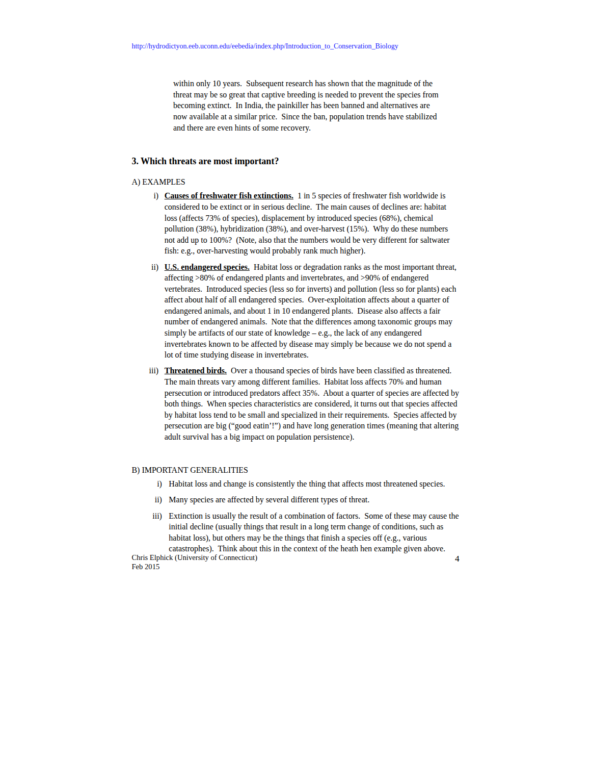http://hydrodictyon.eeb.uconn.edu/eebedia/index.php/Introduction_to_Conservation_Biology
within only 10 years. Subsequent research has shown that the magnitude of the threat may be so great that captive breeding is needed to prevent the species from becoming extinct. In India, the painkiller has been banned and alternatives are now available at a similar price. Since the ban, population trends have stabilized and there are even hints of some recovery.
3. Which threats are most important?
A) EXAMPLES
| i) | Causes of freshwater fish extinctions. 1 in 5 species of freshwater fish worldwide is considered to be extinct or in serious decline. The main causes of declines are: habitat loss (affects 73% of species), displacement by introduced species (68%), chemical pollution (38%), hybridization (38%), and over-harvest (15%). Why do these numbers not add up to 100%? (Note, also that the numbers would be very different for saltwater fish: e.g., over-harvesting would probably rank much higher). |
| ii) | U.S. endangered species. Habitat loss or degradation ranks as the most important threat, affecting >80% of endangered plants and invertebrates, and >90% of endangered vertebrates. Introduced species (less so for inverts) and pollution (less so for plants) each affect about half of all endangered species. Over-exploitation affects about a quarter of endangered animals, and about 1 in 10 endangered plants. Disease also affects a fair number of endangered animals. Note that the differences among taxonomic groups may simply be artifacts of our state of knowledge – e.g., the lack of any endangered invertebrates known to be affected by disease may simply be because we do not spend a lot of time studying disease in invertebrates. |
| iii) | Threatened birds. Over a thousand species of birds have been classified as threatened. The main threats vary among different families. Habitat loss affects 70% and human persecution or introduced predators affect 35%. About a quarter of species are affected by both things. When species characteristics are considered, it turns out that species affected by habitat loss tend to be small and specialized in their requirements. Species affected by persecution are big (“good eatin’!”) and have long generation times (meaning that altering adult survival has a big impact on population persistence). |
B) IMPORTANT GENERALITIES
| i) | Habitat loss and change is consistently the thing that affects most threatened species. |
| ii) | Many species are affected by several different types of threat. |
| iii) | Extinction is usually the result of a combination of factors. Some of these may cause the initial decline (usually things that result in a long term change of conditions, such as habitat loss), but others may be the things that finish a species off (e.g., various catastrophes). Think about this in the context of the heath hen example given above. |
Chris Elphick (University of Connecticut)
Feb 2015
4